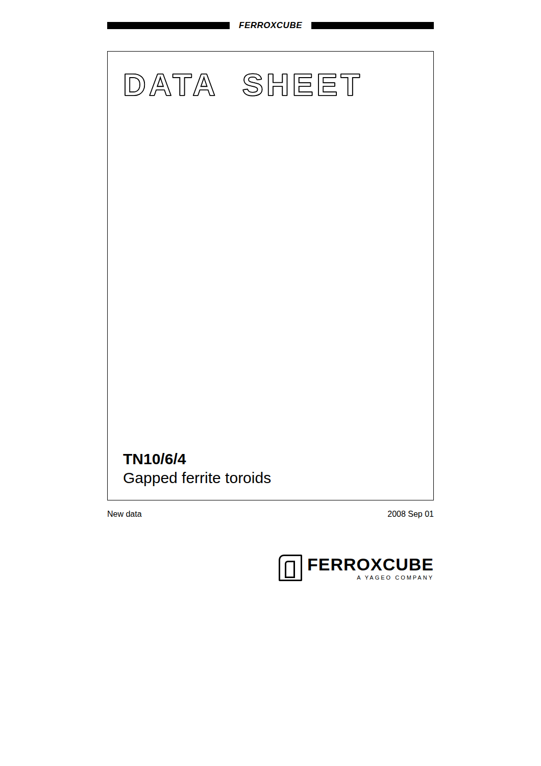FERROXCUBE
DATA SHEET
TN10/6/4
Gapped ferrite toroids
New data
2008 Sep 01
FERROXCUBE
A YAGEO COMPANY